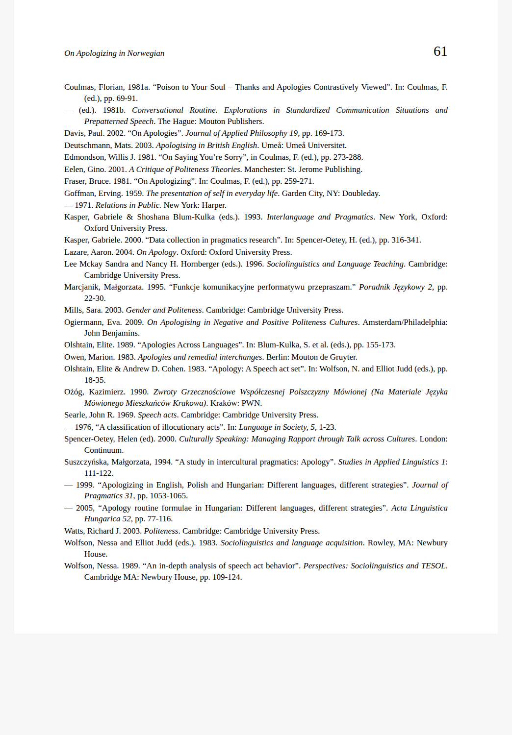On Apologizing in Norwegian 61
Coulmas, Florian, 1981a. “Poison to Your Soul – Thanks and Apologies Contrastively Viewed”. In: Coulmas, F. (ed.), pp. 69-91.
— (ed.). 1981b. Conversational Routine. Explorations in Standardized Communication Situations and Prepatterned Speech. The Hague: Mouton Publishers.
Davis, Paul. 2002. “On Apologies”. Journal of Applied Philosophy 19, pp. 169-173.
Deutschmann, Mats. 2003. Apologising in British English. Umeå: Umeå Universitet.
Edmondson, Willis J. 1981. “On Saying You’re Sorry”, in Coulmas, F. (ed.), pp. 273-288.
Eelen, Gino. 2001. A Critique of Politeness Theories. Manchester: St. Jerome Publishing.
Fraser, Bruce. 1981. “On Apologizing”. In: Coulmas, F. (ed.), pp. 259-271.
Goffman, Erving. 1959. The presentation of self in everyday life. Garden City, NY: Doubleday.
— 1971. Relations in Public. New York: Harper.
Kasper, Gabriele & Shoshana Blum-Kulka (eds.). 1993. Interlanguage and Pragmatics. New York, Oxford: Oxford University Press.
Kasper, Gabriele. 2000. “Data collection in pragmatics research”. In: Spencer-Oetey, H. (ed.), pp. 316-341.
Lazare, Aaron. 2004. On Apology. Oxford: Oxford University Press.
Lee Mckay Sandra and Nancy H. Hornberger (eds.). 1996. Sociolinguistics and Language Teaching. Cambridge: Cambridge University Press.
Marcjanik, Małgorzata. 1995. “Funkcje komunikacyjne performatywu przepraszam.” Poradnik Językowy 2, pp. 22-30.
Mills, Sara. 2003. Gender and Politeness. Cambridge: Cambridge University Press.
Ogiermann, Eva. 2009. On Apologising in Negative and Positive Politeness Cultures. Amsterdam/Philadelphia: John Benjamins.
Olshtain, Elite. 1989. “Apologies Across Languages”. In: Blum-Kulka, S. et al. (eds.), pp. 155-173.
Owen, Marion. 1983. Apologies and remedial interchanges. Berlin: Mouton de Gruyter.
Olshtain, Elite & Andrew D. Cohen. 1983. “Apology: A Speech act set”. In: Wolfson, N. and Elliot Judd (eds.), pp. 18-35.
Ożóg, Kazimierz. 1990. Zwroty Grzecznościowe Współczesnej Polszczyzny Mówionej (Na Materiale Języka Mówionego Mieszkańców Krakowa). Kraków: PWN.
Searle, John R. 1969. Speech acts. Cambridge: Cambridge University Press.
— 1976, “A classification of illocutionary acts”. In: Language in Society, 5, 1-23.
Spencer-Oetey, Helen (ed). 2000. Culturally Speaking: Managing Rapport through Talk across Cultures. London: Continuum.
Suszczyńska, Małgorzata, 1994. “A study in intercultural pragmatics: Apology”. Studies in Applied Linguistics 1: 111-122.
— 1999. “Apologizing in English, Polish and Hungarian: Different languages, different strategies”. Journal of Pragmatics 31, pp. 1053-1065.
— 2005, “Apology routine formulae in Hungarian: Different languages, different strategies”. Acta Linguistica Hungarica 52, pp. 77-116.
Watts, Richard J. 2003. Politeness. Cambridge: Cambridge University Press.
Wolfson, Nessa and Elliot Judd (eds.). 1983. Sociolinguistics and language acquisition. Rowley, MA: Newbury House.
Wolfson, Nessa. 1989. “An in-depth analysis of speech act behavior”. Perspectives: Sociolinguistics and TESOL. Cambridge MA: Newbury House, pp. 109-124.